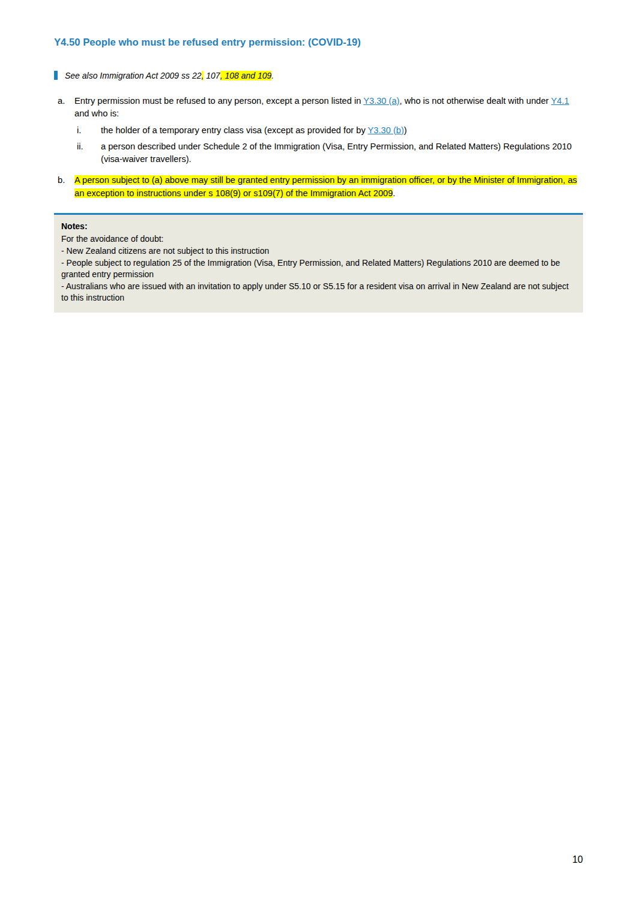Y4.50 People who must be refused entry permission: (COVID-19)
See also Immigration Act 2009 ss 22, 107, 108 and 109.
a. Entry permission must be refused to any person, except a person listed in Y3.30 (a), who is not otherwise dealt with under Y4.1 and who is:
i. the holder of a temporary entry class visa (except as provided for by Y3.30 (b))
ii. a person described under Schedule 2 of the Immigration (Visa, Entry Permission, and Related Matters) Regulations 2010 (visa-waiver travellers).
b. A person subject to (a) above may still be granted entry permission by an immigration officer, or by the Minister of Immigration, as an exception to instructions under s 108(9) or s109(7) of the Immigration Act 2009.
Notes:
For the avoidance of doubt:
- New Zealand citizens are not subject to this instruction
- People subject to regulation 25 of the Immigration (Visa, Entry Permission, and Related Matters) Regulations 2010 are deemed to be granted entry permission
- Australians who are issued with an invitation to apply under S5.10 or S5.15 for a resident visa on arrival in New Zealand are not subject to this instruction
10